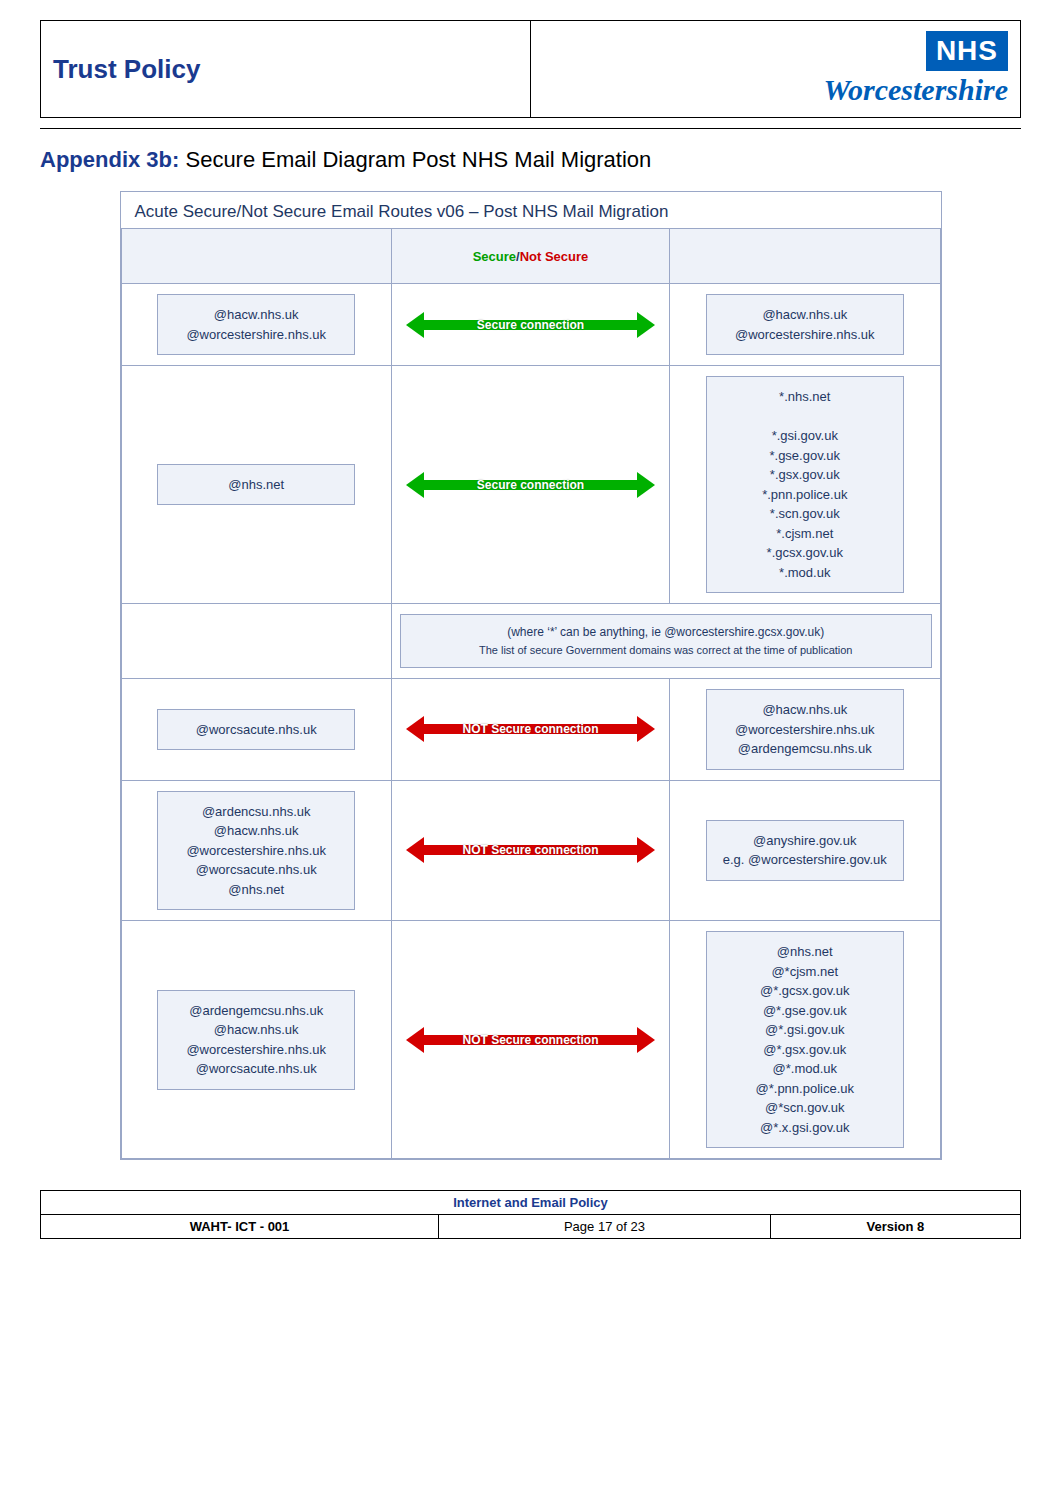| Trust Policy | NHS Worcestershire |
Appendix 3b: Secure Email Diagram Post NHS Mail Migration
Acute Secure/Not Secure Email Routes v06 – Post NHS Mail Migration
| | Secure / Not Secure | |
| --- | --- | --- |
| @hacw.nhs.uk @worcestershire.nhs.uk | Secure connection | @hacw.nhs.uk @worcestershire.nhs.uk |
| @nhs.net | Secure connection | *.nhs.net *.gsi.gov.uk *.gse.gov.uk *.gsx.gov.uk *.pnn.police.uk *.scn.gov.uk *.cjsm.net *.gcsx.gov.uk *.mod.uk |
| | (where ‘*’ can be anything, ie @worcestershire.gcsx.gov.uk) The list of secure Government domains was correct at the time of publication |
| @worcsacute.nhs.uk | NOT Secure connection | @hacw.nhs.uk @worcestershire.nhs.uk @ardengemcsu.nhs.uk |
| @ardencsu.nhs.uk @hacw.nhs.uk @worcestershire.nhs.uk @worcsacute.nhs.uk @nhs.net | NOT Secure connection | @anyshire.gov.uk e.g. @worcestershire.gov.uk |
| @ardengemcsu.nhs.uk @hacw.nhs.uk @worcestershire.nhs.uk @worcsacute.nhs.uk | NOT Secure connection | @nhs.net @*cjsm.net @*.gcsx.gov.uk @*.gse.gov.uk @*.gsi.gov.uk @*.gsx.gov.uk @*.mod.uk @*.pnn.police.uk @*scn.gov.uk @*.x.gsi.gov.uk |
| Internet and Email Policy |
| WAHT- ICT - 001 | Page 17 of 23 | Version 8 |